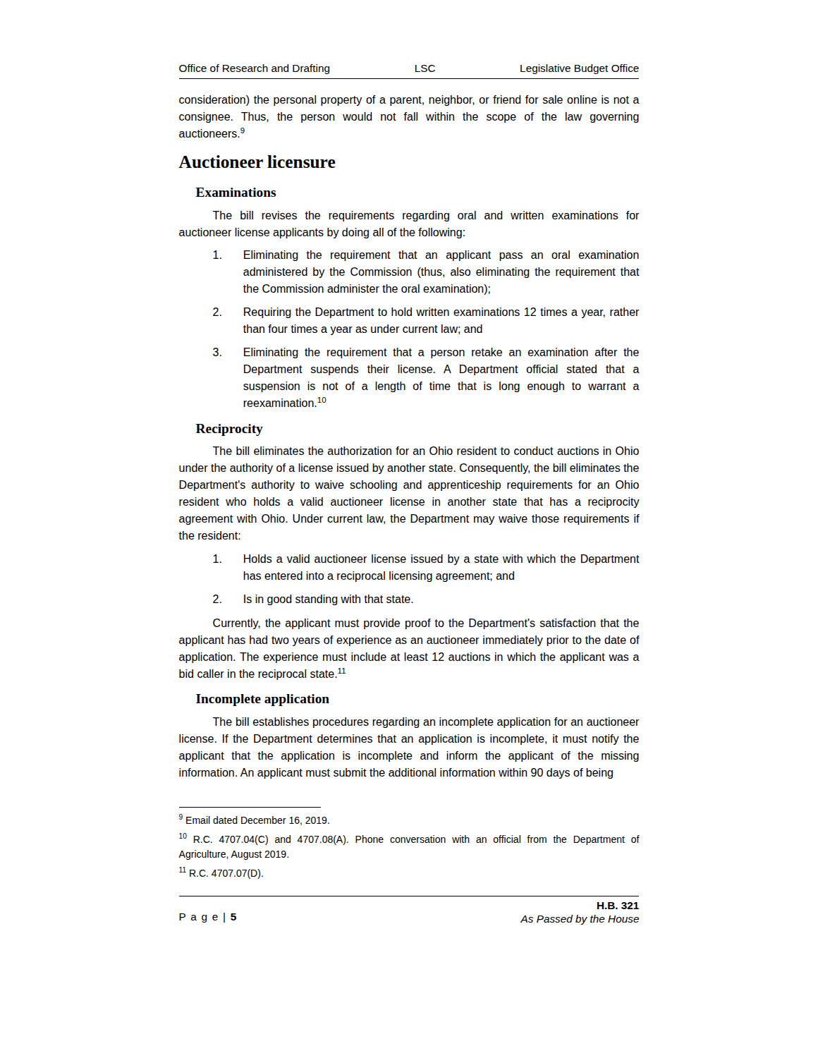Office of Research and Drafting
LSC
Legislative Budget Office
consideration) the personal property of a parent, neighbor, or friend for sale online is not a consignee. Thus, the person would not fall within the scope of the law governing auctioneers.9
Auctioneer licensure
Examinations
The bill revises the requirements regarding oral and written examinations for auctioneer license applicants by doing all of the following:
Eliminating the requirement that an applicant pass an oral examination administered by the Commission (thus, also eliminating the requirement that the Commission administer the oral examination);
Requiring the Department to hold written examinations 12 times a year, rather than four times a year as under current law; and
Eliminating the requirement that a person retake an examination after the Department suspends their license. A Department official stated that a suspension is not of a length of time that is long enough to warrant a reexamination.10
Reciprocity
The bill eliminates the authorization for an Ohio resident to conduct auctions in Ohio under the authority of a license issued by another state. Consequently, the bill eliminates the Department's authority to waive schooling and apprenticeship requirements for an Ohio resident who holds a valid auctioneer license in another state that has a reciprocity agreement with Ohio. Under current law, the Department may waive those requirements if the resident:
Holds a valid auctioneer license issued by a state with which the Department has entered into a reciprocal licensing agreement; and
Is in good standing with that state.
Currently, the applicant must provide proof to the Department's satisfaction that the applicant has had two years of experience as an auctioneer immediately prior to the date of application. The experience must include at least 12 auctions in which the applicant was a bid caller in the reciprocal state.11
Incomplete application
The bill establishes procedures regarding an incomplete application for an auctioneer license. If the Department determines that an application is incomplete, it must notify the applicant that the application is incomplete and inform the applicant of the missing information. An applicant must submit the additional information within 90 days of being
9 Email dated December 16, 2019.
10 R.C. 4707.04(C) and 4707.08(A). Phone conversation with an official from the Department of Agriculture, August 2019.
11 R.C. 4707.07(D).
P a g e | 5
H.B. 321
As Passed by the House